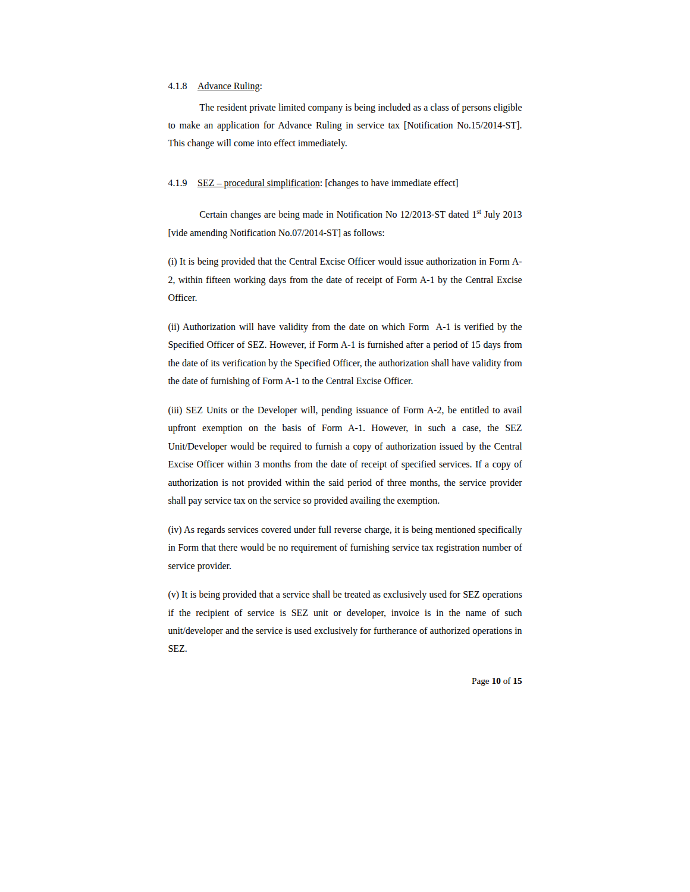4.1.8 Advance Ruling:
The resident private limited company is being included as a class of persons eligible to make an application for Advance Ruling in service tax [Notification No.15/2014-ST]. This change will come into effect immediately.
4.1.9 SEZ – procedural simplification: [changes to have immediate effect]
Certain changes are being made in Notification No 12/2013-ST dated 1st July 2013 [vide amending Notification No.07/2014-ST] as follows:
(i) It is being provided that the Central Excise Officer would issue authorization in Form A-2, within fifteen working days from the date of receipt of Form A-1 by the Central Excise Officer.
(ii) Authorization will have validity from the date on which Form A-1 is verified by the Specified Officer of SEZ. However, if Form A-1 is furnished after a period of 15 days from the date of its verification by the Specified Officer, the authorization shall have validity from the date of furnishing of Form A-1 to the Central Excise Officer.
(iii) SEZ Units or the Developer will, pending issuance of Form A-2, be entitled to avail upfront exemption on the basis of Form A-1. However, in such a case, the SEZ Unit/Developer would be required to furnish a copy of authorization issued by the Central Excise Officer within 3 months from the date of receipt of specified services. If a copy of authorization is not provided within the said period of three months, the service provider shall pay service tax on the service so provided availing the exemption.
(iv) As regards services covered under full reverse charge, it is being mentioned specifically in Form that there would be no requirement of furnishing service tax registration number of service provider.
(v) It is being provided that a service shall be treated as exclusively used for SEZ operations if the recipient of service is SEZ unit or developer, invoice is in the name of such unit/developer and the service is used exclusively for furtherance of authorized operations in SEZ.
Page 10 of 15